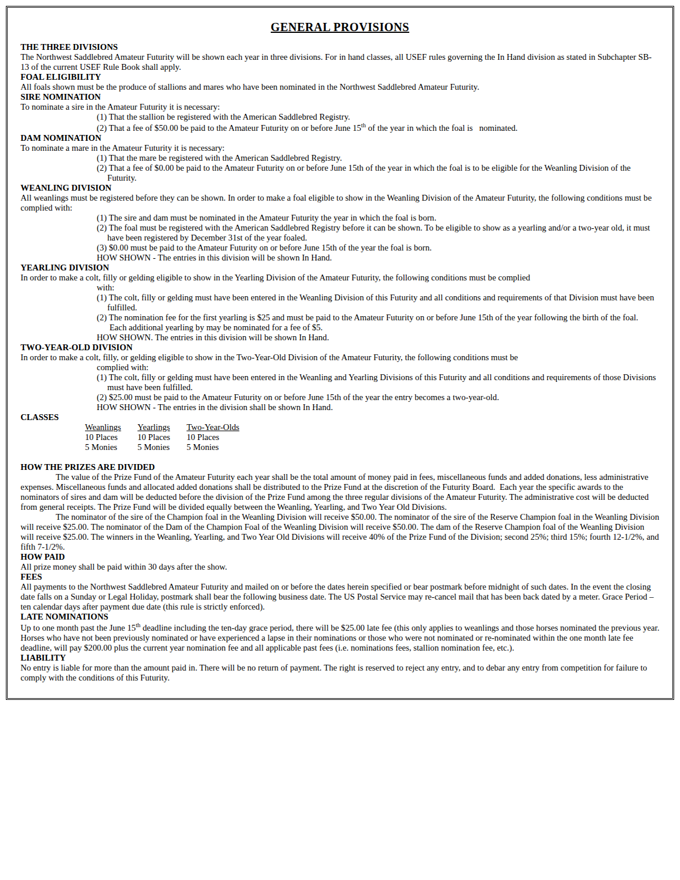GENERAL PROVISIONS
THE THREE DIVISIONS
The Northwest Saddlebred Amateur Futurity will be shown each year in three divisions. For in hand classes, all USEF rules governing the In Hand division as stated in Subchapter SB-13 of the current USEF Rule Book shall apply.
FOAL ELIGIBILITY
All foals shown must be the produce of stallions and mares who have been nominated in the Northwest Saddlebred Amateur Futurity.
SIRE NOMINATION
To nominate a sire in the Amateur Futurity it is necessary:
(1) That the stallion be registered with the American Saddlebred Registry.
(2) That a fee of $50.00 be paid to the Amateur Futurity on or before June 15th of the year in which the foal is nominated.
DAM NOMINATION
To nominate a mare in the Amateur Futurity it is necessary:
(1) That the mare be registered with the American Saddlebred Registry.
(2) That a fee of $0.00 be paid to the Amateur Futurity on or before June 15th of the year in which the foal is to be eligible for the Weanling Division of the Futurity.
WEANLING DIVISION
All weanlings must be registered before they can be shown. In order to make a foal eligible to show in the Weanling Division of the Amateur Futurity, the following conditions must be complied with:
(1) The sire and dam must be nominated in the Amateur Futurity the year in which the foal is born.
(2) The foal must be registered with the American Saddlebred Registry before it can be shown. To be eligible to show as a yearling and/or a two-year old, it must have been registered by December 31st of the year foaled.
(3) $0.00 must be paid to the Amateur Futurity on or before June 15th of the year the foal is born.
HOW SHOWN - The entries in this division will be shown In Hand.
YEARLING DIVISION
In order to make a colt, filly or gelding eligible to show in the Yearling Division of the Amateur Futurity, the following conditions must be complied
with:
(1) The colt, filly or gelding must have been entered in the Weanling Division of this Futurity and all conditions and requirements of that Division must have been fulfilled.
(2) The nomination fee for the first yearling is $25 and must be paid to the Amateur Futurity on or before June 15th of the year following the birth of the foal. Each additional yearling by may be nominated for a fee of $5.
HOW SHOWN. The entries in this division will be shown In Hand.
TWO-YEAR-OLD DIVISION
In order to make a colt, filly, or gelding eligible to show in the Two-Year-Old Division of the Amateur Futurity, the following conditions must be
complied with:
(1) The colt, filly or gelding must have been entered in the Weanling and Yearling Divisions of this Futurity and all conditions and requirements of those Divisions must have been fulfilled.
(2) $25.00 must be paid to the Amateur Futurity on or before June 15th of the year the entry becomes a two-year-old.
HOW SHOWN - The entries in the division shall be shown In Hand.
CLASSES
| Weanlings | Yearlings | Two-Year-Olds |
| --- | --- | --- |
| 10 Places | 10 Places | 10 Places |
| 5 Monies | 5 Monies | 5 Monies |
HOW THE PRIZES ARE DIVIDED
The value of the Prize Fund of the Amateur Futurity each year shall be the total amount of money paid in fees, miscellaneous funds and added donations, less administrative expenses. Miscellaneous funds and allocated added donations shall be distributed to the Prize Fund at the discretion of the Futurity Board. Each year the specific awards to the nominators of sires and dam will be deducted before the division of the Prize Fund among the three regular divisions of the Amateur Futurity. The administrative cost will be deducted from general receipts. The Prize Fund will be divided equally between the Weanling, Yearling, and Two Year Old Divisions.
The nominator of the sire of the Champion foal in the Weanling Division will receive $50.00. The nominator of the sire of the Reserve Champion foal in the Weanling Division will receive $25.00. The nominator of the Dam of the Champion Foal of the Weanling Division will receive $50.00. The dam of the Reserve Champion foal of the Weanling Division will receive $25.00. The winners in the Weanling, Yearling, and Two Year Old Divisions will receive 40% of the Prize Fund of the Division; second 25%; third 15%; fourth 12-1/2%, and fifth 7-1/2%.
HOW PAID
All prize money shall be paid within 30 days after the show.
FEES
All payments to the Northwest Saddlebred Amateur Futurity and mailed on or before the dates herein specified or bear postmark before midnight of such dates. In the event the closing date falls on a Sunday or Legal Holiday, postmark shall bear the following business date. The US Postal Service may re-cancel mail that has been back dated by a meter. Grace Period – ten calendar days after payment due date (this rule is strictly enforced).
LATE NOMINATIONS
Up to one month past the June 15th deadline including the ten-day grace period, there will be $25.00 late fee (this only applies to weanlings and those horses nominated the previous year. Horses who have not been previously nominated or have experienced a lapse in their nominations or those who were not nominated or re-nominated within the one month late fee deadline, will pay $200.00 plus the current year nomination fee and all applicable past fees (i.e. nominations fees, stallion nomination fee, etc.).
LIABILITY
No entry is liable for more than the amount paid in. There will be no return of payment. The right is reserved to reject any entry, and to debar any entry from competition for failure to comply with the conditions of this Futurity.